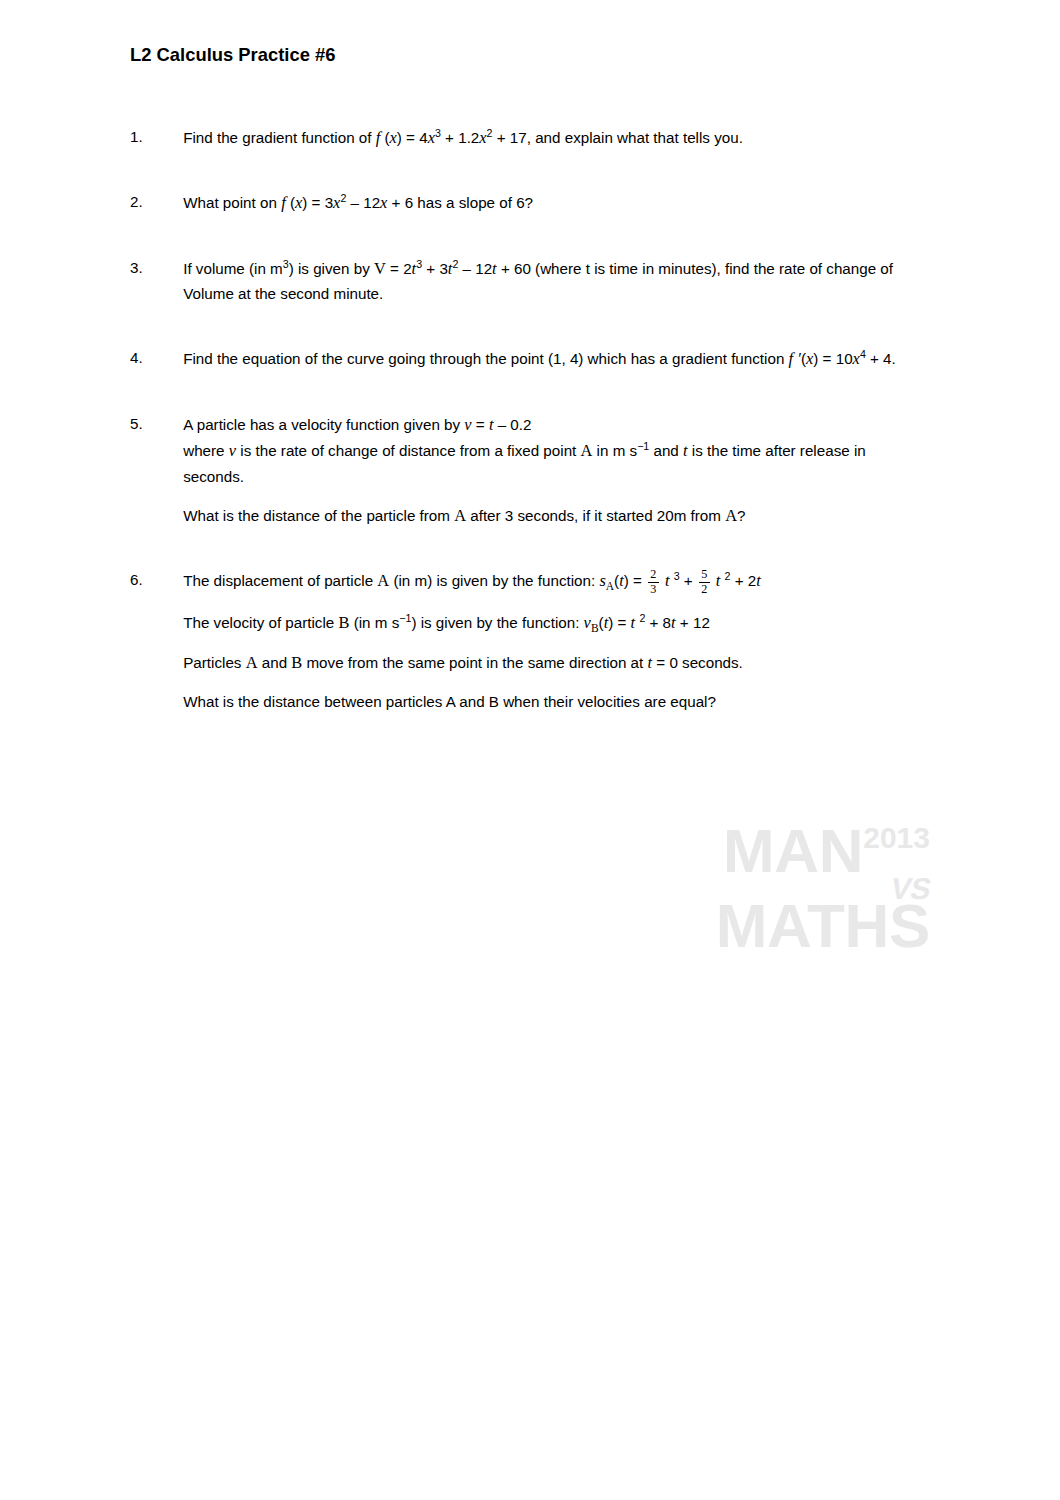L2 Calculus Practice #6
Find the gradient function of f (x) = 4x3 + 1.2x2 + 17, and explain what that tells you.
What point on f (x) = 3x2 – 12x + 6 has a slope of 6?
If volume (in m3) is given by V = 2t3 + 3t2 – 12t + 60 (where t is time in minutes), find the rate of change of Volume at the second minute.
Find the equation of the curve going through the point (1, 4) which has a gradient function f ′(x) = 10x4 + 4.
A particle has a velocity function given by v = t – 0.2
where v is the rate of change of distance from a fixed point A in m s−1 and t is the time after release in seconds.
What is the distance of the particle from A after 3 seconds, if it started 20m from A?
The displacement of particle A (in m) is given by the function: sA(t) = 23 t 3 + 52 t 2 + 2t
The velocity of particle B (in m s−1) is given by the function: vB(t) = t 2 + 8t + 12
Particles A and B move from the same point in the same direction at t = 0 seconds.
What is the distance between particles A and B when their velocities are equal?
MAN 2013
VS
MATHS